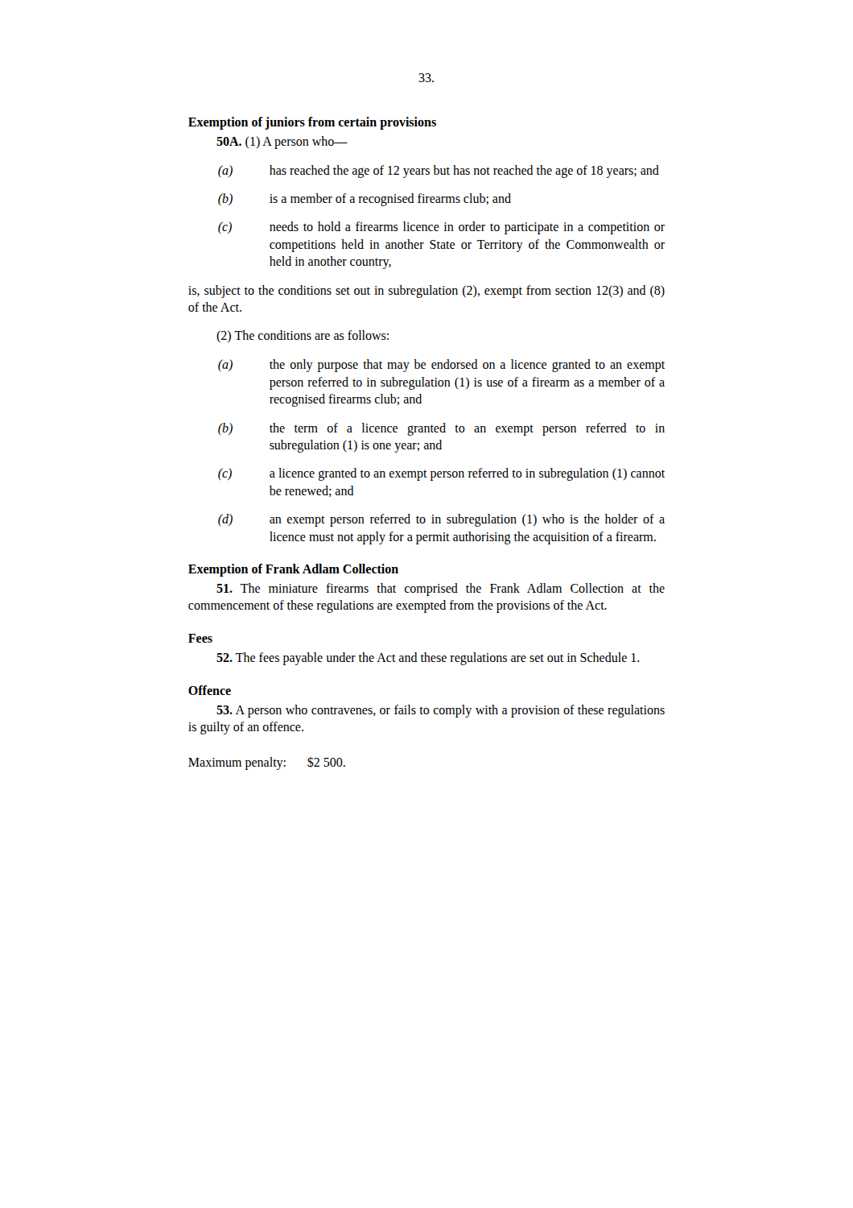33.
Exemption of juniors from certain provisions
50A. (1) A person who—
(a)
has reached the age of 12 years but has not reached the age of 18 years; and
(b)
is a member of a recognised firearms club; and
(c)
needs to hold a firearms licence in order to participate in a competition or competitions held in another State or Territory of the Commonwealth or held in another country,
is, subject to the conditions set out in subregulation (2), exempt from section 12(3) and (8) of the Act.
(2) The conditions are as follows:
(a)
the only purpose that may be endorsed on a licence granted to an exempt person referred to in subregulation (1) is use of a firearm as a member of a recognised firearms club; and
(b)
the term of a licence granted to an exempt person referred to in subregulation (1) is one year; and
(c)
a licence granted to an exempt person referred to in subregulation (1) cannot be renewed; and
(d)
an exempt person referred to in subregulation (1) who is the holder of a licence must not apply for a permit authorising the acquisition of a firearm.
Exemption of Frank Adlam Collection
51. The miniature firearms that comprised the Frank Adlam Collection at the commencement of these regulations are exempted from the provisions of the Act.
Fees
52. The fees payable under the Act and these regulations are set out in Schedule 1.
Offence
53. A person who contravenes, or fails to comply with a provision of these regulations is guilty of an offence.
Maximum penalty: $2 500.